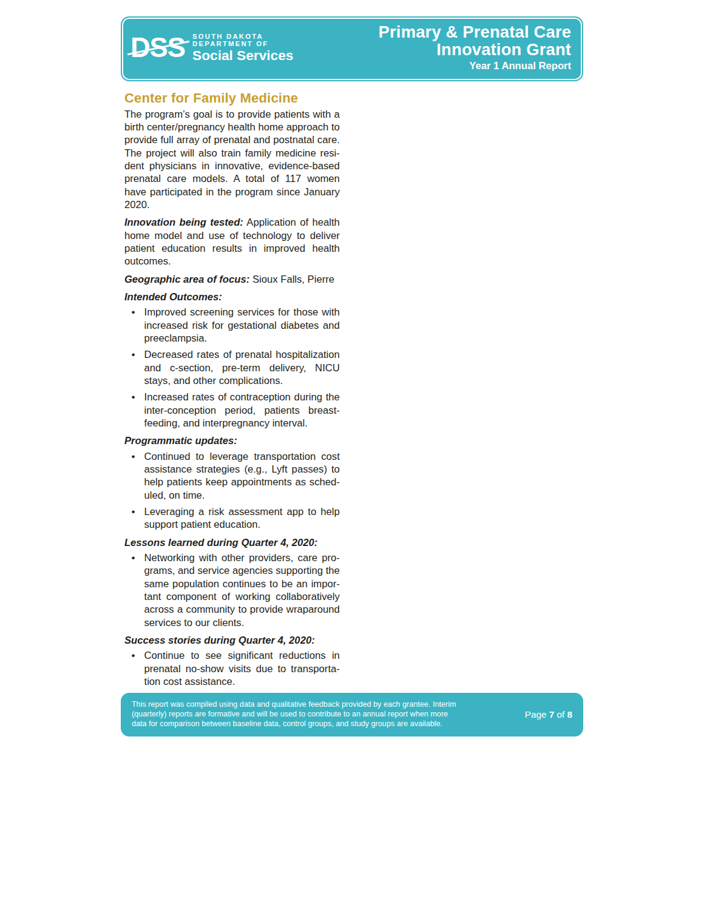DSS
South Dakota Department of Social Services
Primary & Prenatal Care Innovation Grant
Year 1 Annual Report
Center for Family Medicine
The program’s goal is to provide patients with a birth center/pregnancy health home approach to provide full array of prenatal and postnatal care. The project will also train family medicine resident physicians in innovative, evidence-based prenatal care models. A total of 117 women have participated in the program since January 2020.
Innovation being tested: Application of health home model and use of technology to deliver patient education results in improved health outcomes.
Geographic area of focus: Sioux Falls, Pierre
Intended Outcomes:
Improved screening services for those with increased risk for gestational diabetes and preeclampsia.
Decreased rates of prenatal hospitalization and c-section, pre-term delivery, NICU stays, and other complications.
Increased rates of contraception during the inter-conception period, patients breastfeeding, and interpregnancy interval.
Programmatic updates:
Continued to leverage transportation cost assistance strategies (e.g., Lyft passes) to help patients keep appointments as scheduled, on time.
Leveraging a risk assessment app to help support patient education.
Lessons learned during Quarter 4, 2020:
Networking with other providers, care programs, and service agencies supporting the same population continues to be an important component of working collaboratively across a community to provide wraparound services to our clients.
Success stories during Quarter 4, 2020:
Continue to see significant reductions in prenatal no-show visits due to transportation cost assistance.
This report was compiled using data and qualitative feedback provided by each grantee. Interim (quarterly) reports are formative and will be used to contribute to an annual report when more data for comparison between baseline data, control groups, and study groups are available.
Page 7 of 8